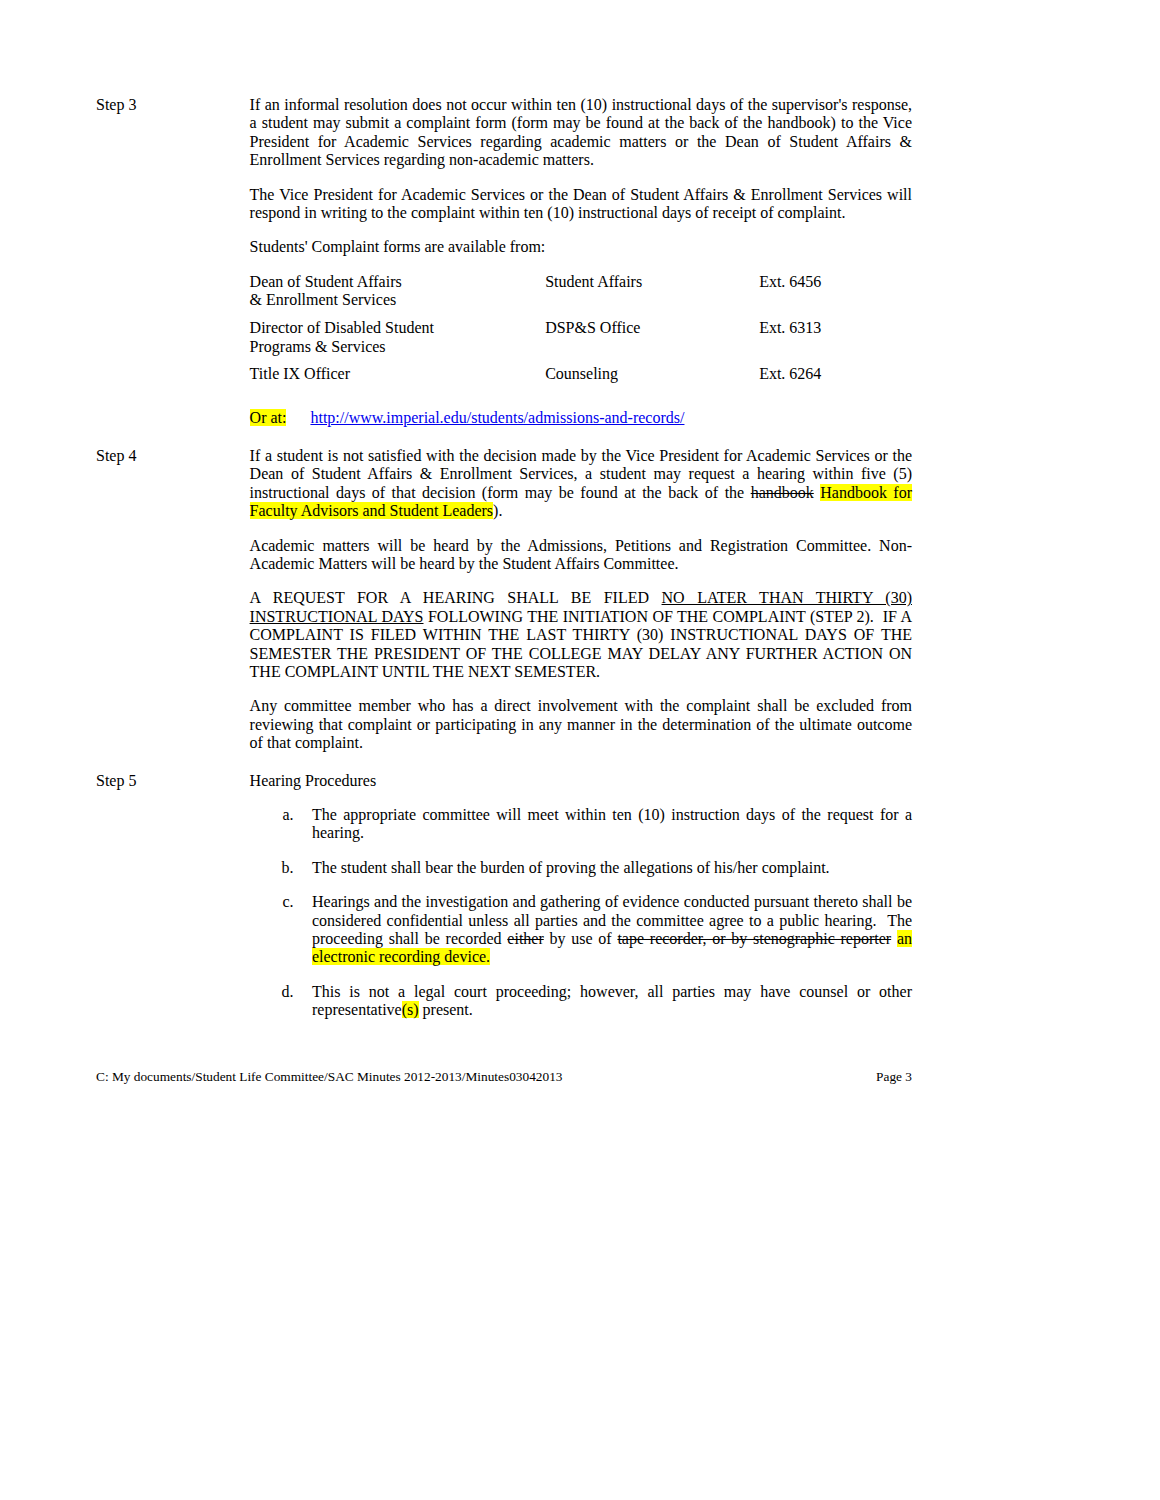Step 3
If an informal resolution does not occur within ten (10) instructional days of the supervisor's response, a student may submit a complaint form (form may be found at the back of the handbook) to the Vice President for Academic Services regarding academic matters or the Dean of Student Affairs & Enrollment Services regarding non-academic matters.
The Vice President for Academic Services or the Dean of Student Affairs & Enrollment Services will respond in writing to the complaint within ten (10) instructional days of receipt of complaint.
Students' Complaint forms are available from:
| Dean of Student Affairs & Enrollment Services | Student Affairs | Ext. 6456 |
| Director of Disabled Student Programs & Services | DSP&S Office | Ext. 6313 |
| Title IX Officer | Counseling | Ext. 6264 |
Or at: http://www.imperial.edu/students/admissions-and-records/
Step 4
If a student is not satisfied with the decision made by the Vice President for Academic Services or the Dean of Student Affairs & Enrollment Services, a student may request a hearing within five (5) instructional days of that decision (form may be found at the back of the handbook Handbook for Faculty Advisors and Student Leaders).
Academic matters will be heard by the Admissions, Petitions and Registration Committee. Non-Academic Matters will be heard by the Student Affairs Committee.
A REQUEST FOR A HEARING SHALL BE FILED NO LATER THAN THIRTY (30) INSTRUCTIONAL DAYS FOLLOWING THE INITIATION OF THE COMPLAINT (STEP 2). IF A COMPLAINT IS FILED WITHIN THE LAST THIRTY (30) INSTRUCTIONAL DAYS OF THE SEMESTER THE PRESIDENT OF THE COLLEGE MAY DELAY ANY FURTHER ACTION ON THE COMPLAINT UNTIL THE NEXT SEMESTER.
Any committee member who has a direct involvement with the complaint shall be excluded from reviewing that complaint or participating in any manner in the determination of the ultimate outcome of that complaint.
Step 5
Hearing Procedures
The appropriate committee will meet within ten (10) instruction days of the request for a hearing.
The student shall bear the burden of proving the allegations of his/her complaint.
Hearings and the investigation and gathering of evidence conducted pursuant thereto shall be considered confidential unless all parties and the committee agree to a public hearing. The proceeding shall be recorded either by use of tape recorder, or by stenographic reporter an electronic recording device.
This is not a legal court proceeding; however, all parties may have counsel or other representative(s) present.
C: My documents/Student Life Committee/SAC Minutes 2012-2013/Minutes03042013 Page 3